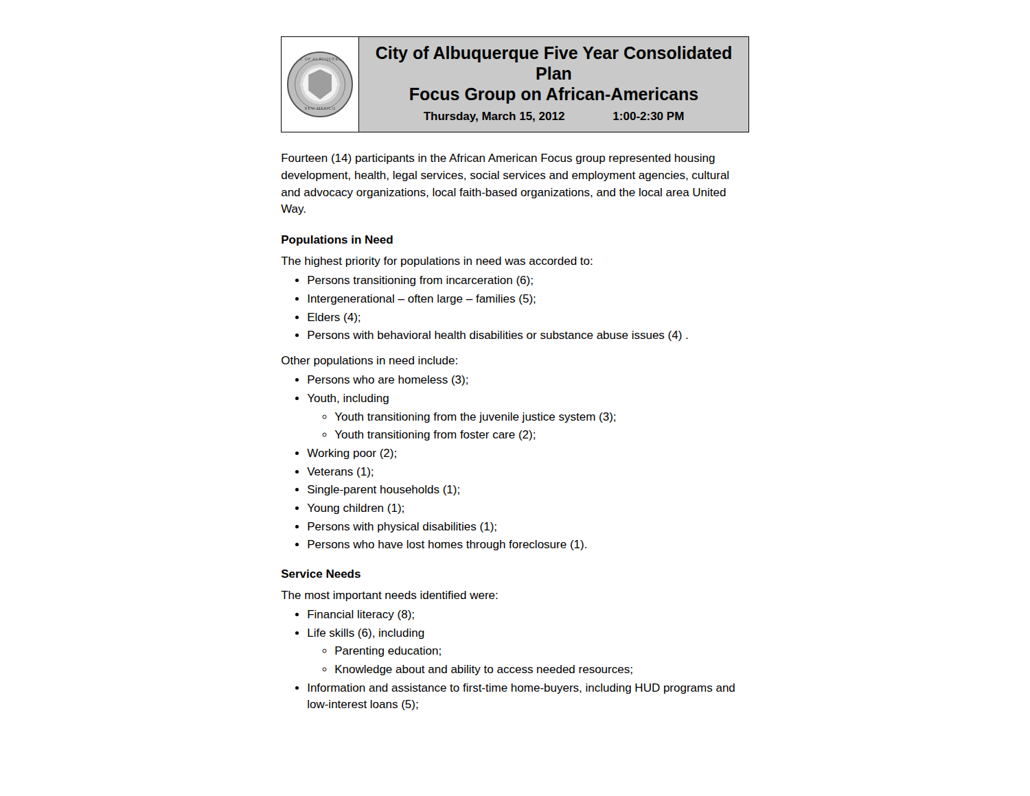CITY OF ALBUQUERQUE
NEW MEXICO
City of Albuquerque Five Year Consolidated Plan
Focus Group on African-Americans
Thursday, March 15, 2012 1:00-2:30 PM
Fourteen (14) participants in the African American Focus group represented housing development, health, legal services, social services and employment agencies, cultural and advocacy organizations, local faith-based organizations, and the local area United Way.
Populations in Need
The highest priority for populations in need was accorded to:
Persons transitioning from incarceration (6);
Intergenerational – often large – families (5);
Elders (4);
Persons with behavioral health disabilities or substance abuse issues (4) .
Other populations in need include:
Persons who are homeless (3);
Youth, including
Youth transitioning from the juvenile justice system (3);
Youth transitioning from foster care (2);
Working poor (2);
Veterans (1);
Single-parent households (1);
Young children (1);
Persons with physical disabilities (1);
Persons who have lost homes through foreclosure (1).
Service Needs
The most important needs identified were:
Financial literacy (8);
Life skills (6), including
Parenting education;
Knowledge about and ability to access needed resources;
Information and assistance to first-time home-buyers, including HUD programs and low-interest loans (5);